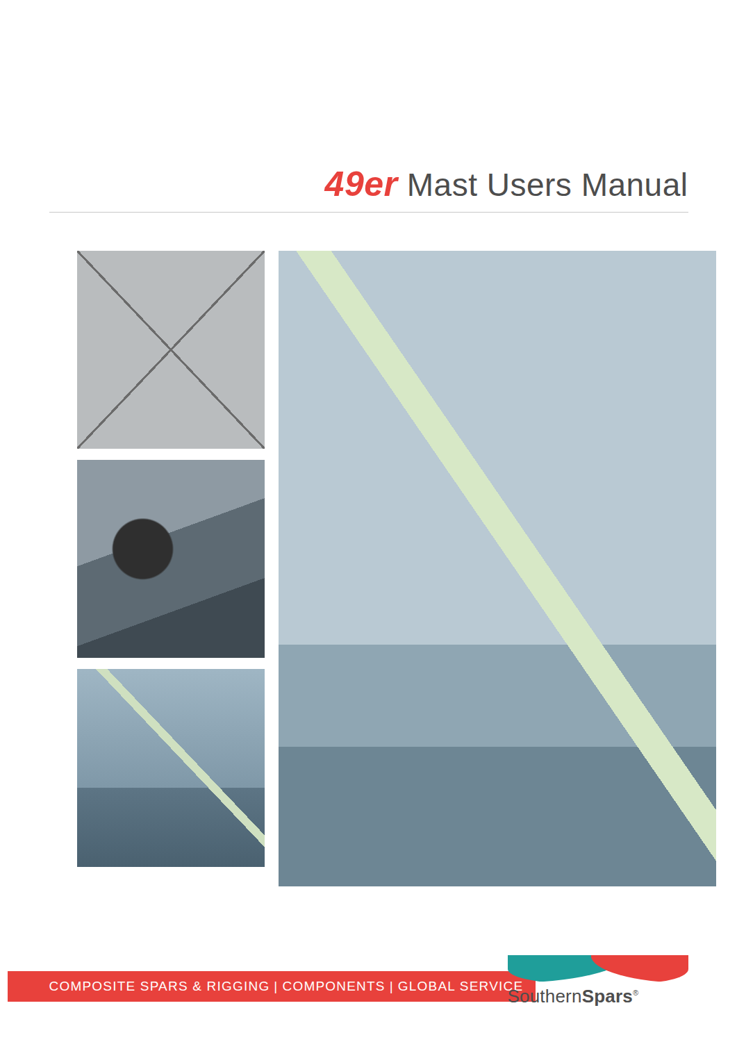49er Mast Users Manual
COMPOSITE SPARS & RIGGING|COMPONENTS|GLOBAL SERVICE
SouthernSpars®